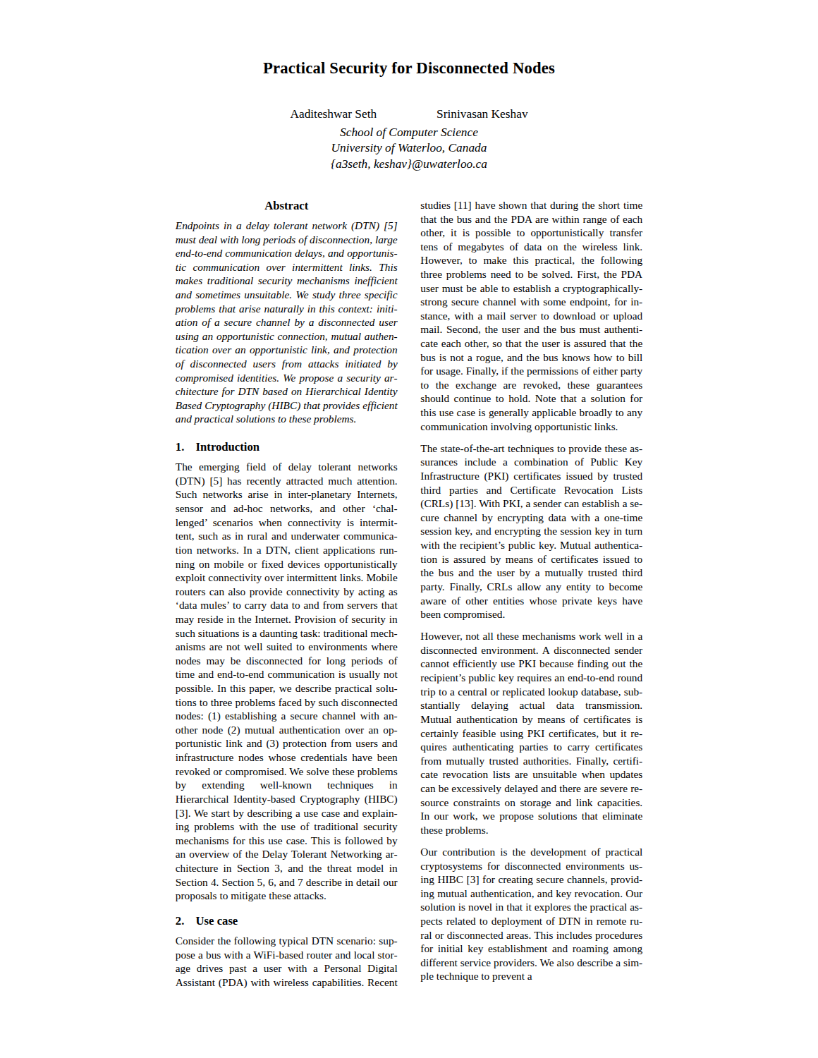Practical Security for Disconnected Nodes
Aaditeshwar Seth Srinivasan Keshav
School of Computer Science
University of Waterloo, Canada
{a3seth, keshav}@uwaterloo.ca
Abstract
Endpoints in a delay tolerant network (DTN) [5] must deal with long periods of disconnection, large end-to-end communication delays, and opportunistic communication over intermittent links. This makes traditional security mechanisms inefficient and sometimes unsuitable. We study three specific problems that arise naturally in this context: initiation of a secure channel by a disconnected user using an opportunistic connection, mutual authentication over an opportunistic link, and protection of disconnected users from attacks initiated by compromised identities. We propose a security architecture for DTN based on Hierarchical Identity Based Cryptography (HIBC) that provides efficient and practical solutions to these problems.
1. Introduction
The emerging field of delay tolerant networks (DTN) [5] has recently attracted much attention. Such networks arise in inter-planetary Internets, sensor and ad-hoc networks, and other ‘challenged’ scenarios when connectivity is intermittent, such as in rural and underwater communication networks. In a DTN, client applications running on mobile or fixed devices opportunistically exploit connectivity over intermittent links. Mobile routers can also provide connectivity by acting as ‘data mules’ to carry data to and from servers that may reside in the Internet. Provision of security in such situations is a daunting task: traditional mechanisms are not well suited to environments where nodes may be disconnected for long periods of time and end-to-end communication is usually not possible. In this paper, we describe practical solutions to three problems faced by such disconnected nodes: (1) establishing a secure channel with another node (2) mutual authentication over an opportunistic link and (3) protection from users and infrastructure nodes whose credentials have been revoked or compromised. We solve these problems by extending well-known techniques in Hierarchical Identity-based Cryptography (HIBC) [3]. We start by describing a use case and explaining problems with the use of traditional security mechanisms for this use case. This is followed by an overview of the Delay Tolerant Networking architecture in Section 3, and the threat model in Section 4. Section 5, 6, and 7 describe in detail our proposals to mitigate these attacks.
2. Use case
Consider the following typical DTN scenario: suppose a bus with a WiFi-based router and local storage drives past a user with a Personal Digital Assistant (PDA) with wireless capabilities. Recent studies [11] have shown that during the short time that the bus and the PDA are within range of each other, it is possible to opportunistically transfer tens of megabytes of data on the wireless link. However, to make this practical, the following three problems need to be solved. First, the PDA user must be able to establish a cryptographically-strong secure channel with some endpoint, for instance, with a mail server to download or upload mail. Second, the user and the bus must authenticate each other, so that the user is assured that the bus is not a rogue, and the bus knows how to bill for usage. Finally, if the permissions of either party to the exchange are revoked, these guarantees should continue to hold. Note that a solution for this use case is generally applicable broadly to any communication involving opportunistic links.
The state-of-the-art techniques to provide these assurances include a combination of Public Key Infrastructure (PKI) certificates issued by trusted third parties and Certificate Revocation Lists (CRLs) [13]. With PKI, a sender can establish a secure channel by encrypting data with a one-time session key, and encrypting the session key in turn with the recipient’s public key. Mutual authentication is assured by means of certificates issued to the bus and the user by a mutually trusted third party. Finally, CRLs allow any entity to become aware of other entities whose private keys have been compromised.
However, not all these mechanisms work well in a disconnected environment. A disconnected sender cannot efficiently use PKI because finding out the recipient’s public key requires an end-to-end round trip to a central or replicated lookup database, substantially delaying actual data transmission. Mutual authentication by means of certificates is certainly feasible using PKI certificates, but it requires authenticating parties to carry certificates from mutually trusted authorities. Finally, certificate revocation lists are unsuitable when updates can be excessively delayed and there are severe resource constraints on storage and link capacities. In our work, we propose solutions that eliminate these problems.
Our contribution is the development of practical cryptosystems for disconnected environments using HIBC [3] for creating secure channels, providing mutual authentication, and key revocation. Our solution is novel in that it explores the practical aspects related to deployment of DTN in remote rural or disconnected areas. This includes procedures for initial key establishment and roaming among different service providers. We also describe a simple technique to prevent a